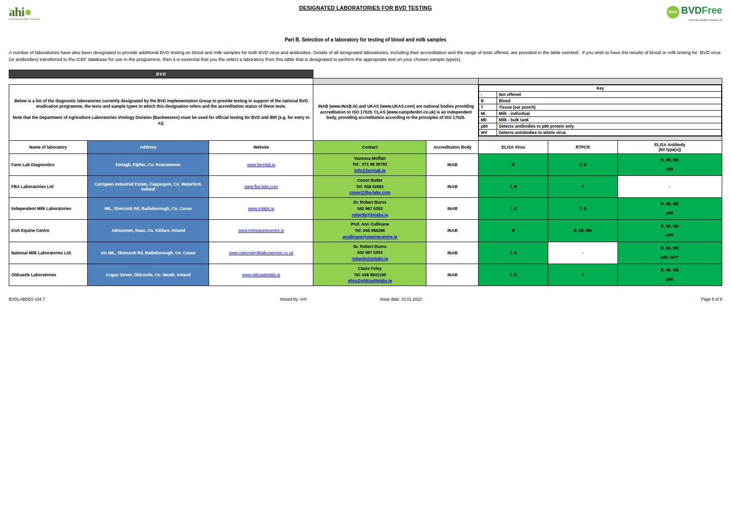ahi●
Animal Health Ireland
DESIGNATED LABORATORIES FOR BVD TESTING
BVD BVDFree
Animal Health Ireland.ie
Part B. Selection of a laboratory for testing of blood and milk samples
A number of laboratories have also been designated to provide additional BVD testing on blood and milk samples for both BVD virus and antibodies. Details of all designated laboratories, including their accreditation and the range of tests offered, are provided in the table overleaf. If you wish to have the results of blood or milk testing for BVD virus (or antibodies) transferred to the ICBF database for use in the programme, then it is essential that you the select a laboratory from this table that is designated to perform the appropriate test on your chosen sample type(s).
| BVD | |
| Below is a list of the diagnostic laboratories currently designated by the BVD Implementation Group to provide testing in support of the national BVD eradication programme, the tests and sample types to which this designation refers and the accreditation status of these tests. Note that the Department of Agriculture Laboratories Virology Division (Backweston) must be used for official testing for BVD and IBR (e.g. for entry to AI). | INAB (www.INAB.ie) and UKAS (www.UKAS.com) are national bodies providing accreditation to ISO 17025. CLAS (www.campdenbri.co.uk) is an independent body, providing accreditation according to the principles of ISO 17025. | / Key / / - / Not offered / / B / Blood / / T / Tissue (ear punch) / / Mi / Milk - individual / / Mb / Milk - bulk tank / / p80 / Detects antibodies to p80 protein only / / WV / Detects antobodies to whole virus / |
| Name of laboratory | Address | Website | Contact | Accreditation Body | ELISA Virus | RTPCR | ELISA Antibody (kit type(s)) |
| Farm Lab Diagnostics | Emlagh, Elphin, Co. Roscommon | www.farmlab.ie | Vanessa Moffatt Tel: 071 96 30792 info@farmlab.ie | INAB | B | T, B | B, Mi, Mb p80 |
| FBA Laboratories Ltd | Carrigeen Industrial Estate, Cappoquin, Co. Waterford. Ireland | www.fba-labs.com | Conor Butler Tel: 058 52861 conor@fba-labs.com | INAB | T, B | T | - |
| Independent Milk Laboratories | iML, Shercock Rd, Bailieborough, Co. Cavan | www.imlabs.ie | Dr. Robert Burns 042 967 5353 robertb@imlabs.ie | INAB | T, B | T, B | B, Mi, Mb p80 |
| Irish Equine Centre | Johnstown, Naas, Co. Kildare. Ireland | www.irishequinecentre.ie | Prof. Ann Cullinane Tel: 045 866266 acullinane@equinecentre.ie | INAB | B | B, Mi, Mb | B, Mi, Mb p80 |
| National Milk Laboratories Ltd. | c/o iML, Shercock Rd, Bailieborough, Co. Cavan | www.nationalmilklaboratories.co.uk | Dr. Robert Burns 042 967 5353 robertb@imlabs.ie | INAB | T, B | - | B, Mi, Mb p80, WV* |
| Oldcastle Laboratories | Cogan Street, Oldcastle, Co. Meath. Ireland | www.oldcastlelabs.ie | Claire Foley Tel: 049 8541160 elisa@oldcastlelabs.ie | INAB | T, B | T | B, Mi, Mb p80 |
BVDLABDES v34.7 Issued by: AHI Issue date: 10.01.2022 Page 5 of 6